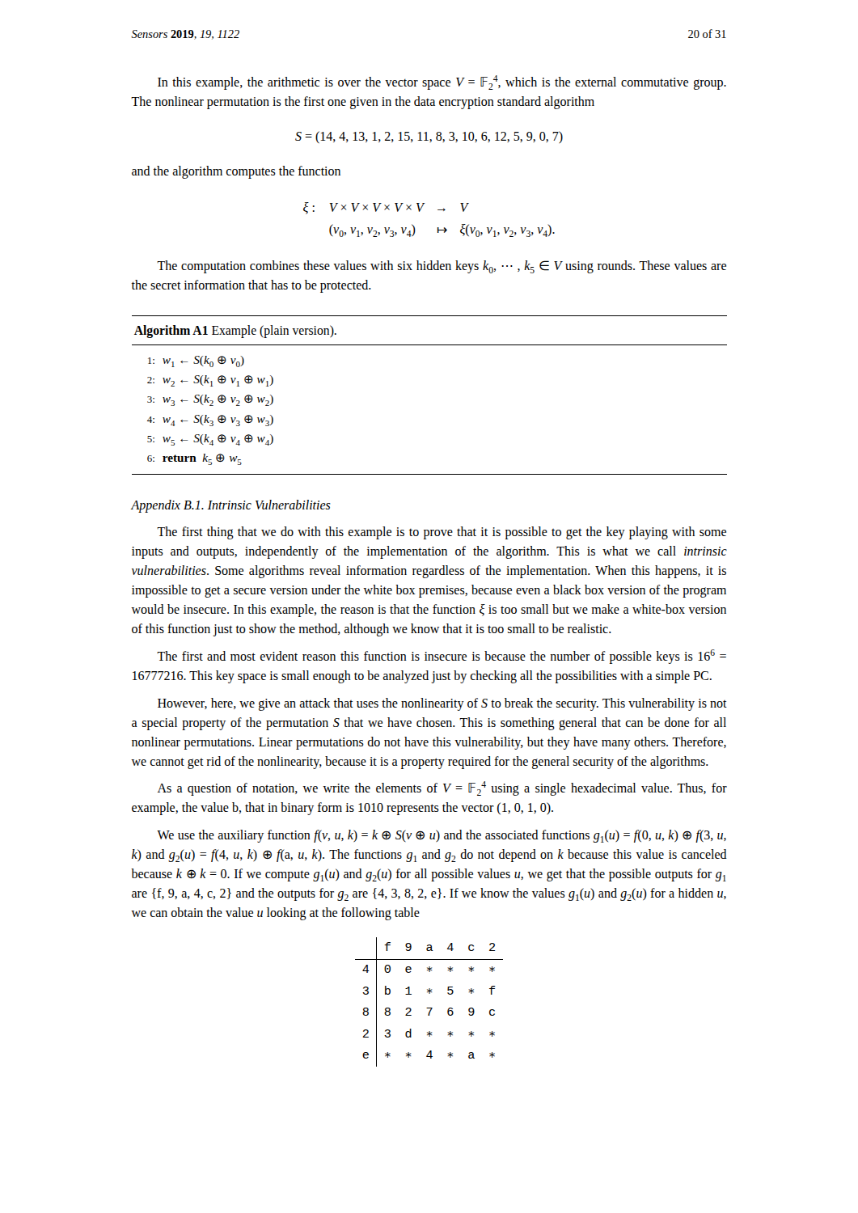Sensors 2019, 19, 1122
20 of 31
In this example, the arithmetic is over the vector space V = 𝔽24, which is the external commutative group. The nonlinear permutation is the first one given in the data encryption standard algorithm
S = (14, 4, 13, 1, 2, 15, 11, 8, 3, 10, 6, 12, 5, 9, 0, 7)
and the algorithm computes the function
ξ :
V × V × V × V × V
→
V
(v0, v1, v2, v3, v4)
↦
ξ(v0, v1, v2, v3, v4).
The computation combines these values with six hidden keys k0, ⋯ , k5 ∈ V using rounds. These values are the secret information that has to be protected.
Algorithm A1 Example (plain version).
w1 ← S(k0 ⊕ v0)
w2 ← S(k1 ⊕ v1 ⊕ w1)
w3 ← S(k2 ⊕ v2 ⊕ w2)
w4 ← S(k3 ⊕ v3 ⊕ w3)
w5 ← S(k4 ⊕ v4 ⊕ w4)
return k5 ⊕ w5
Appendix B.1. Intrinsic Vulnerabilities
The first thing that we do with this example is to prove that it is possible to get the key playing with some inputs and outputs, independently of the implementation of the algorithm. This is what we call intrinsic vulnerabilities. Some algorithms reveal information regardless of the implementation. When this happens, it is impossible to get a secure version under the white box premises, because even a black box version of the program would be insecure. In this example, the reason is that the function ξ is too small but we make a white-box version of this function just to show the method, although we know that it is too small to be realistic.
The first and most evident reason this function is insecure is because the number of possible keys is 166 = 16777216. This key space is small enough to be analyzed just by checking all the possibilities with a simple PC.
However, here, we give an attack that uses the nonlinearity of S to break the security. This vulnerability is not a special property of the permutation S that we have chosen. This is something general that can be done for all nonlinear permutations. Linear permutations do not have this vulnerability, but they have many others. Therefore, we cannot get rid of the nonlinearity, because it is a property required for the general security of the algorithms.
As a question of notation, we write the elements of V = 𝔽24 using a single hexadecimal value. Thus, for example, the value b, that in binary form is 1010 represents the vector (1, 0, 1, 0).
We use the auxiliary function f(v, u, k) = k ⊕ S(v ⊕ u) and the associated functions g1(u) = f(0, u, k) ⊕ f(3, u, k) and g2(u) = f(4, u, k) ⊕ f(a, u, k). The functions g1 and g2 do not depend on k because this value is canceled because k ⊕ k = 0. If we compute g1(u) and g2(u) for all possible values u, we get that the possible outputs for g1 are {f, 9, a, 4, c, 2} and the outputs for g2 are {4, 3, 8, 2, e}. If we know the values g1(u) and g2(u) for a hidden u, we can obtain the value u looking at the following table
| | f | 9 | a | 4 | c | 2 |
| --- | --- | --- | --- | --- | --- | --- |
| 4 | 0 | e | ∗ | ∗ | ∗ | ∗ |
| 3 | b | 1 | ∗ | 5 | ∗ | f |
| 8 | 8 | 2 | 7 | 6 | 9 | c |
| 2 | 3 | d | ∗ | ∗ | ∗ | ∗ |
| e | ∗ | ∗ | 4 | ∗ | a | ∗ |